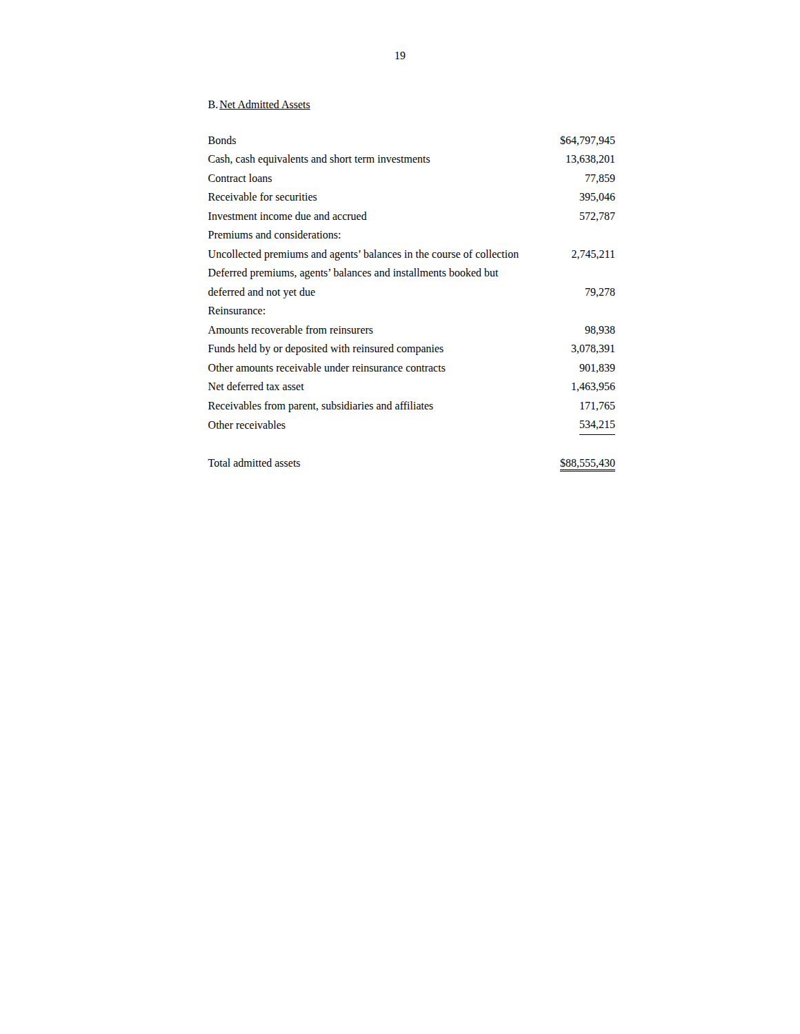19
B. Net Admitted Assets
| Bonds | $64,797,945 |
| Cash, cash equivalents and short term investments | 13,638,201 |
| Contract loans | 77,859 |
| Receivable for securities | 395,046 |
| Investment income due and accrued | 572,787 |
| Premiums and considerations: | |
| Uncollected premiums and agents’ balances in the course of collection | 2,745,211 |
| Deferred premiums, agents’ balances and installments booked but | |
| deferred and not yet due | 79,278 |
| Reinsurance: | |
| Amounts recoverable from reinsurers | 98,938 |
| Funds held by or deposited with reinsured companies | 3,078,391 |
| Other amounts receivable under reinsurance contracts | 901,839 |
| Net deferred tax asset | 1,463,956 |
| Receivables from parent, subsidiaries and affiliates | 171,765 |
| Other receivables | 534,215 |
| Total admitted assets | $88,555,430 |